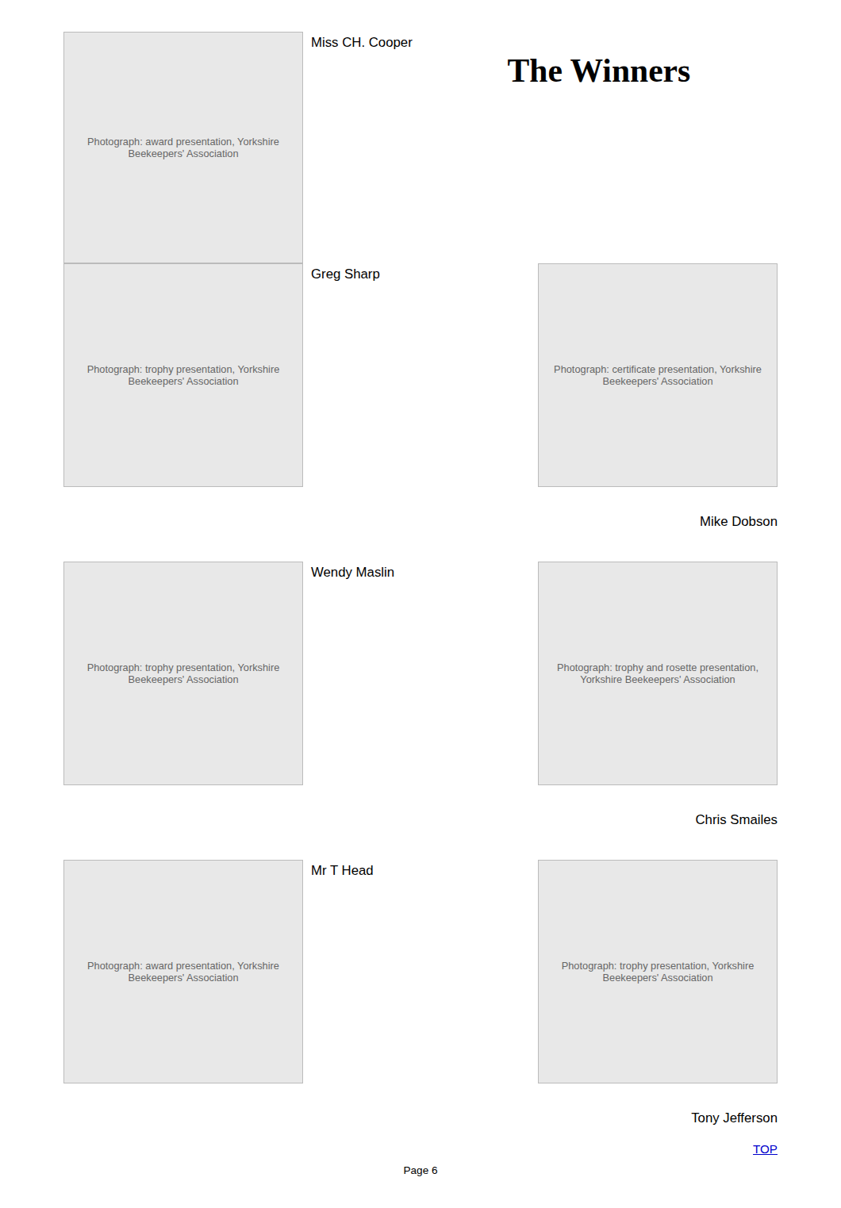Photograph: award presentation, Yorkshire Beekeepers' Association
Miss CH. Cooper
The Winners
Photograph: trophy presentation, Yorkshire Beekeepers' Association
Greg Sharp
Photograph: certificate presentation, Yorkshire Beekeepers' Association
Mike Dobson
Photograph: trophy presentation, Yorkshire Beekeepers' Association
Wendy Maslin
Photograph: trophy and rosette presentation, Yorkshire Beekeepers' Association
Chris Smailes
Photograph: award presentation, Yorkshire Beekeepers' Association
Mr T Head
Photograph: trophy presentation, Yorkshire Beekeepers' Association
Tony Jefferson
TOP
Page 6